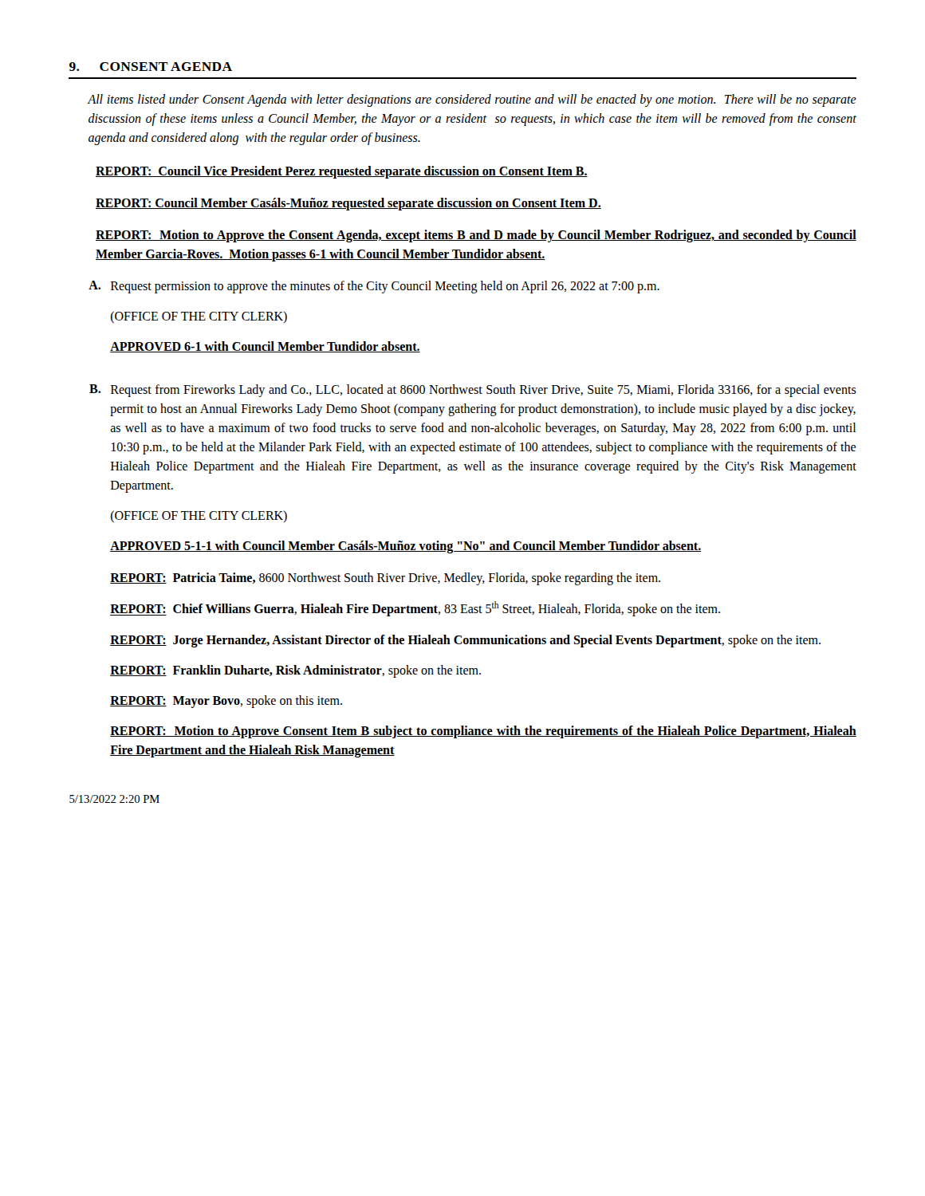9. CONSENT AGENDA
All items listed under Consent Agenda with letter designations are considered routine and will be enacted by one motion. There will be no separate discussion of these items unless a Council Member, the Mayor or a resident so requests, in which case the item will be removed from the consent agenda and considered along with the regular order of business.
REPORT: Council Vice President Perez requested separate discussion on Consent Item B.
REPORT: Council Member Casáls-Muñoz requested separate discussion on Consent Item D.
REPORT: Motion to Approve the Consent Agenda, except items B and D made by Council Member Rodriguez, and seconded by Council Member Garcia-Roves. Motion passes 6-1 with Council Member Tundidor absent.
A.
Request permission to approve the minutes of the City Council Meeting held on April 26, 2022 at 7:00 p.m.
(OFFICE OF THE CITY CLERK)
APPROVED 6-1 with Council Member Tundidor absent.
B.
Request from Fireworks Lady and Co., LLC, located at 8600 Northwest South River Drive, Suite 75, Miami, Florida 33166, for a special events permit to host an Annual Fireworks Lady Demo Shoot (company gathering for product demonstration), to include music played by a disc jockey, as well as to have a maximum of two food trucks to serve food and non-alcoholic beverages, on Saturday, May 28, 2022 from 6:00 p.m. until 10:30 p.m., to be held at the Milander Park Field, with an expected estimate of 100 attendees, subject to compliance with the requirements of the Hialeah Police Department and the Hialeah Fire Department, as well as the insurance coverage required by the City's Risk Management Department.
(OFFICE OF THE CITY CLERK)
APPROVED 5-1-1 with Council Member Casáls-Muñoz voting "No" and Council Member Tundidor absent.
REPORT: Patricia Taime, 8600 Northwest South River Drive, Medley, Florida, spoke regarding the item.
REPORT: Chief Willians Guerra, Hialeah Fire Department, 83 East 5th Street, Hialeah, Florida, spoke on the item.
REPORT: Jorge Hernandez, Assistant Director of the Hialeah Communications and Special Events Department, spoke on the item.
REPORT: Franklin Duharte, Risk Administrator, spoke on the item.
REPORT: Mayor Bovo, spoke on this item.
REPORT: Motion to Approve Consent Item B subject to compliance with the requirements of the Hialeah Police Department, Hialeah Fire Department and the Hialeah Risk Management
5/13/2022 2:20 PM